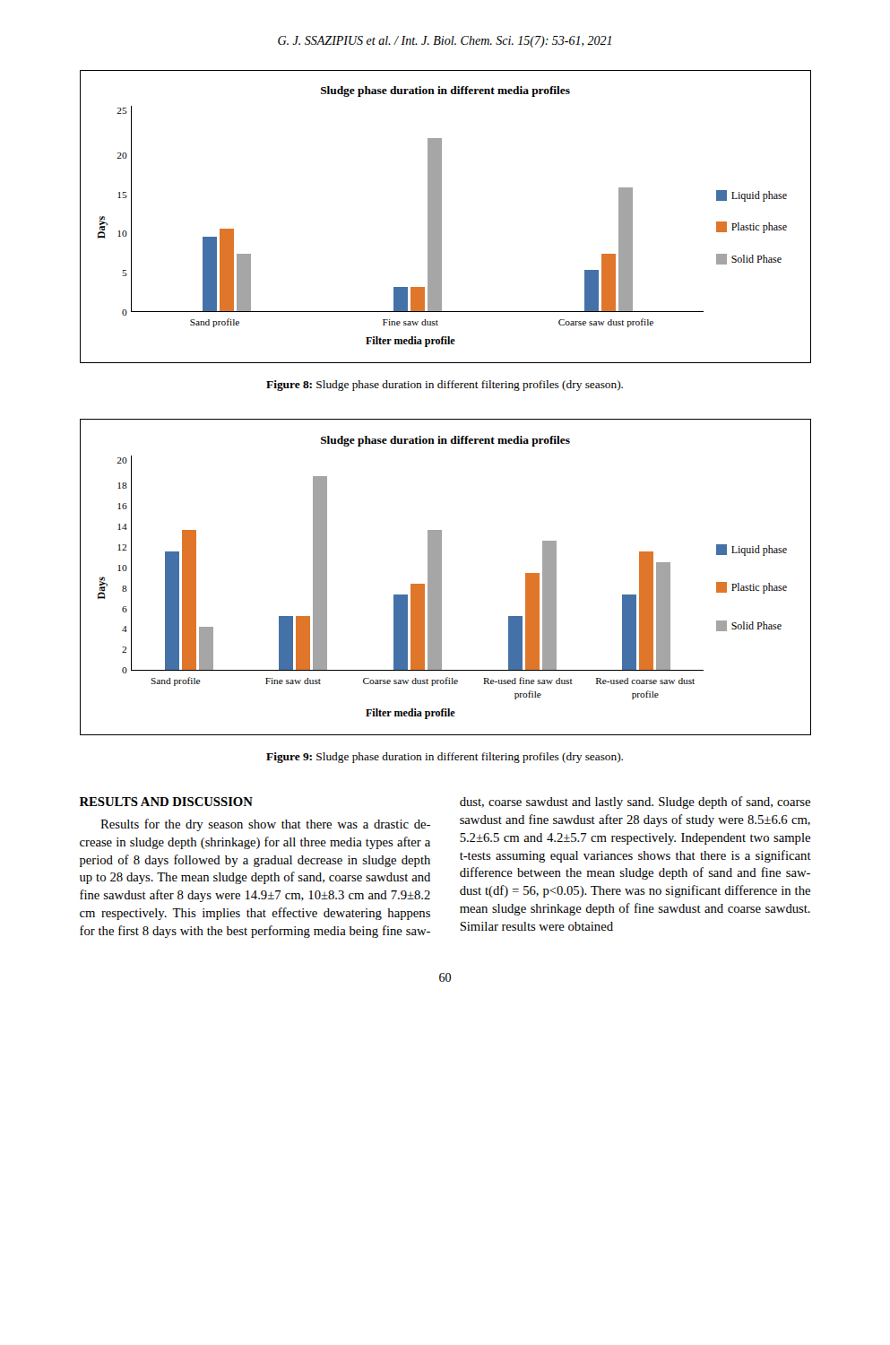G. J. SSAZIPIUS et al. / Int. J. Biol. Chem. Sci. 15(7): 53-61, 2021
Sludge phase duration in different media profiles
Days
25 20 15 10 5 0
Sand profile
Fine saw dust
Coarse saw dust profile
Filter media profile
Liquid phase
Plastic phase
Solid Phase
Figure 8: Sludge phase duration in different filtering profiles (dry season).
Sludge phase duration in different media profiles
Days
20 18 16 14 12 10 8 6 4 2 0
Sand profile
Fine saw dust
Coarse saw dust profile
Re-used fine saw dust profile
Re-used coarse saw dust profile
Filter media profile
Liquid phase
Plastic phase
Solid Phase
Figure 9: Sludge phase duration in different filtering profiles (dry season).
Results and Discussion
Results for the dry season show that there was a drastic decrease in sludge depth (shrinkage) for all three media types after a period of 8 days followed by a gradual decrease in sludge depth up to 28 days. The mean sludge depth of sand, coarse sawdust and fine sawdust after 8 days were 14.9±7 cm, 10±8.3 cm and 7.9±8.2 cm respectively. This implies that effective dewatering happens for the first 8 days with the best performing media being fine sawdust, coarse sawdust and lastly sand. Sludge depth of sand, coarse sawdust and fine sawdust after 28 days of study were 8.5±6.6 cm, 5.2±6.5 cm and 4.2±5.7 cm respectively. Independent two sample t-tests assuming equal variances shows that there is a significant difference between the mean sludge depth of sand and fine sawdust t(df) = 56, p<0.05). There was no significant difference in the mean sludge shrinkage depth of fine sawdust and coarse sawdust. Similar results were obtained
60